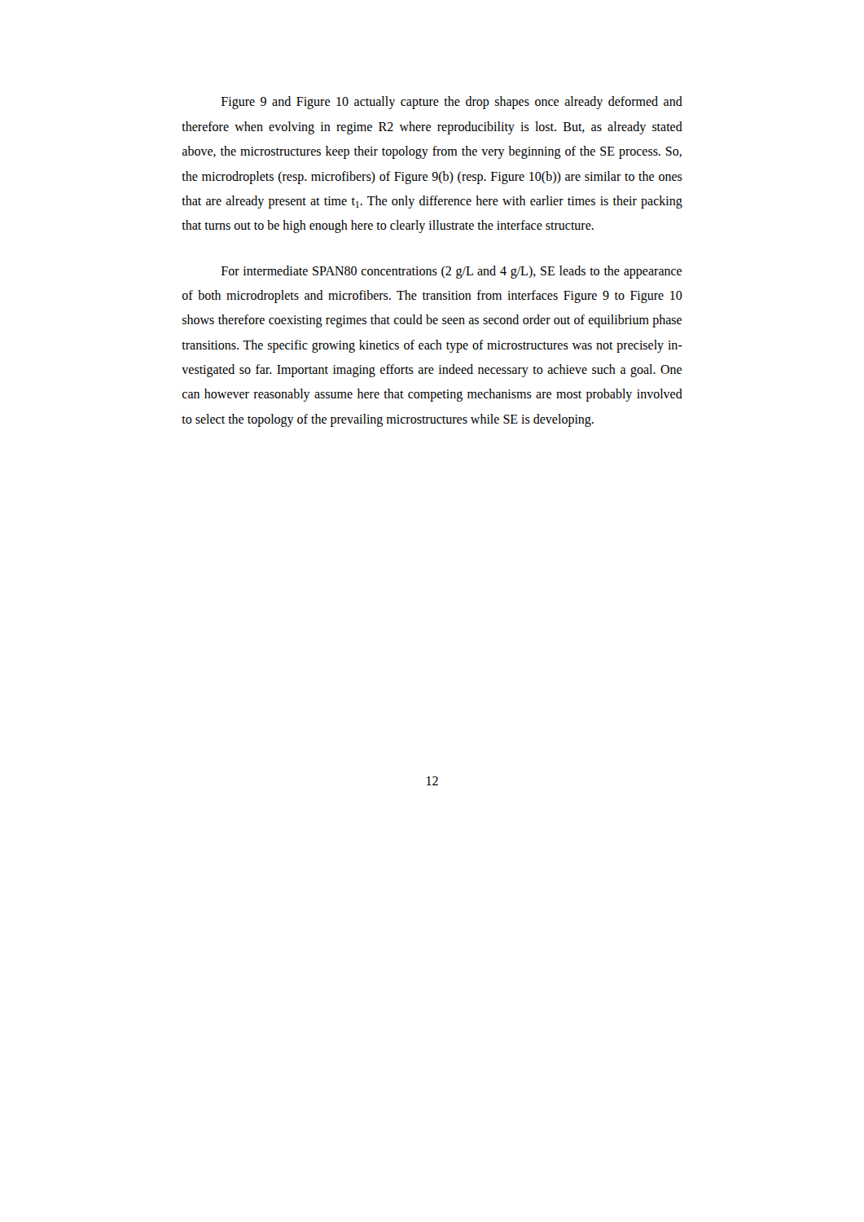Figure 9 and Figure 10 actually capture the drop shapes once already deformed and therefore when evolving in regime R2 where reproducibility is lost. But, as already stated above, the microstructures keep their topology from the very beginning of the SE process. So, the microdroplets (resp. microfibers) of Figure 9(b) (resp. Figure 10(b)) are similar to the ones that are already present at time t1. The only difference here with earlier times is their packing that turns out to be high enough here to clearly illustrate the interface structure.
For intermediate SPAN80 concentrations (2 g/L and 4 g/L), SE leads to the appearance of both microdroplets and microfibers. The transition from interfaces Figure 9 to Figure 10 shows therefore coexisting regimes that could be seen as second order out of equilibrium phase transitions. The specific growing kinetics of each type of microstructures was not precisely investigated so far. Important imaging efforts are indeed necessary to achieve such a goal. One can however reasonably assume here that competing mechanisms are most probably involved to select the topology of the prevailing microstructures while SE is developing.
12